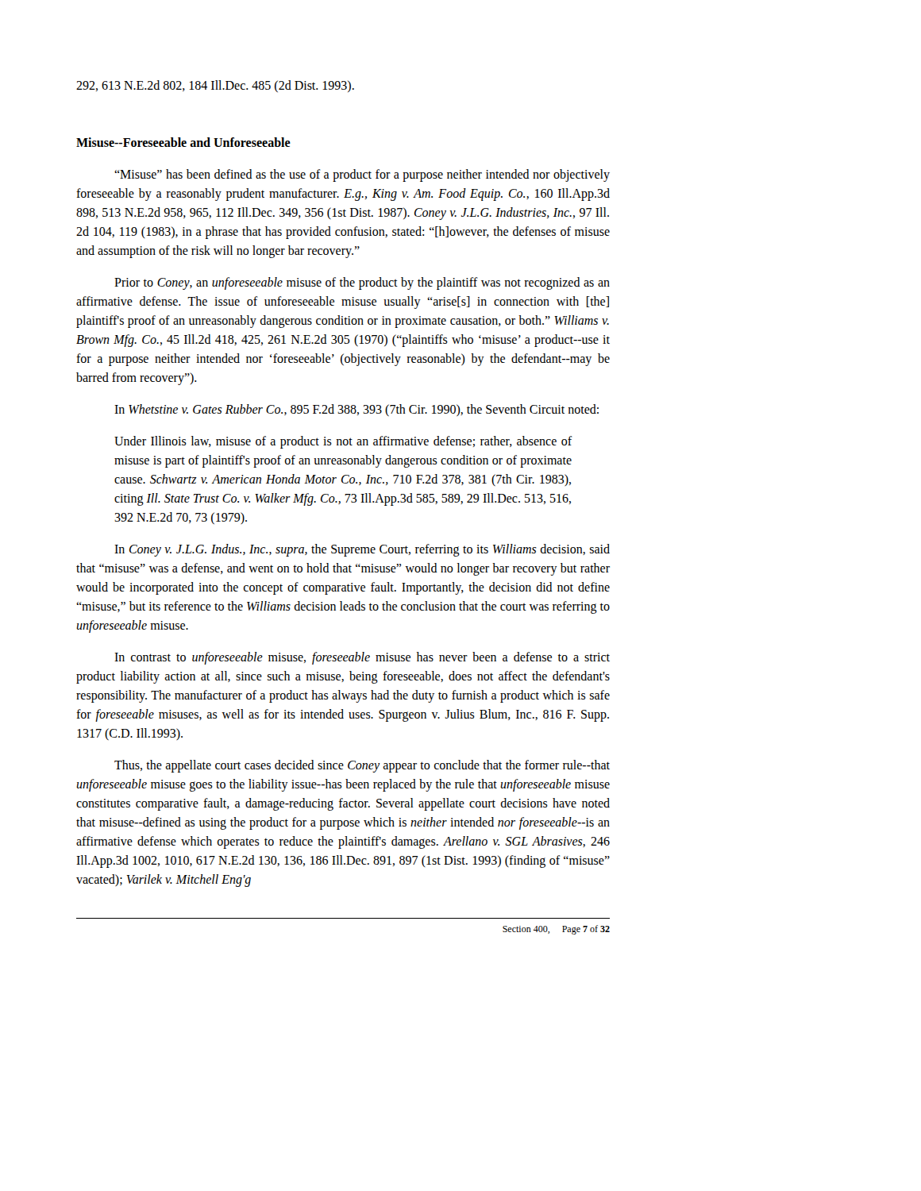292, 613 N.E.2d 802, 184 Ill.Dec. 485 (2d Dist. 1993).
Misuse--Foreseeable and Unforeseeable
“Misuse” has been defined as the use of a product for a purpose neither intended nor objectively foreseeable by a reasonably prudent manufacturer. E.g., King v. Am. Food Equip. Co., 160 Ill.App.3d 898, 513 N.E.2d 958, 965, 112 Ill.Dec. 349, 356 (1st Dist. 1987). Coney v. J.L.G. Industries, Inc., 97 Ill. 2d 104, 119 (1983), in a phrase that has provided confusion, stated: “[h]owever, the defenses of misuse and assumption of the risk will no longer bar recovery.”
Prior to Coney, an unforeseeable misuse of the product by the plaintiff was not recognized as an affirmative defense. The issue of unforeseeable misuse usually “arise[s] in connection with [the] plaintiff's proof of an unreasonably dangerous condition or in proximate causation, or both.” Williams v. Brown Mfg. Co., 45 Ill.2d 418, 425, 261 N.E.2d 305 (1970) (“plaintiffs who ‘misuse’ a product--use it for a purpose neither intended nor ‘foreseeable’ (objectively reasonable) by the defendant--may be barred from recovery”).
In Whetstine v. Gates Rubber Co., 895 F.2d 388, 393 (7th Cir. 1990), the Seventh Circuit noted:
Under Illinois law, misuse of a product is not an affirmative defense; rather, absence of misuse is part of plaintiff's proof of an unreasonably dangerous condition or of proximate cause. Schwartz v. American Honda Motor Co., Inc., 710 F.2d 378, 381 (7th Cir. 1983), citing Ill. State Trust Co. v. Walker Mfg. Co., 73 Ill.App.3d 585, 589, 29 Ill.Dec. 513, 516, 392 N.E.2d 70, 73 (1979).
In Coney v. J.L.G. Indus., Inc., supra, the Supreme Court, referring to its Williams decision, said that “misuse” was a defense, and went on to hold that “misuse” would no longer bar recovery but rather would be incorporated into the concept of comparative fault. Importantly, the decision did not define “misuse,” but its reference to the Williams decision leads to the conclusion that the court was referring to unforeseeable misuse.
In contrast to unforeseeable misuse, foreseeable misuse has never been a defense to a strict product liability action at all, since such a misuse, being foreseeable, does not affect the defendant's responsibility. The manufacturer of a product has always had the duty to furnish a product which is safe for foreseeable misuses, as well as for its intended uses. Spurgeon v. Julius Blum, Inc., 816 F. Supp. 1317 (C.D. Ill.1993).
Thus, the appellate court cases decided since Coney appear to conclude that the former rule--that unforeseeable misuse goes to the liability issue--has been replaced by the rule that unforeseeable misuse constitutes comparative fault, a damage-reducing factor. Several appellate court decisions have noted that misuse--defined as using the product for a purpose which is neither intended nor foreseeable--is an affirmative defense which operates to reduce the plaintiff's damages. Arellano v. SGL Abrasives, 246 Ill.App.3d 1002, 1010, 617 N.E.2d 130, 136, 186 Ill.Dec. 891, 897 (1st Dist. 1993) (finding of “misuse” vacated); Varilek v. Mitchell Eng'g
Section 400, Page 7 of 32